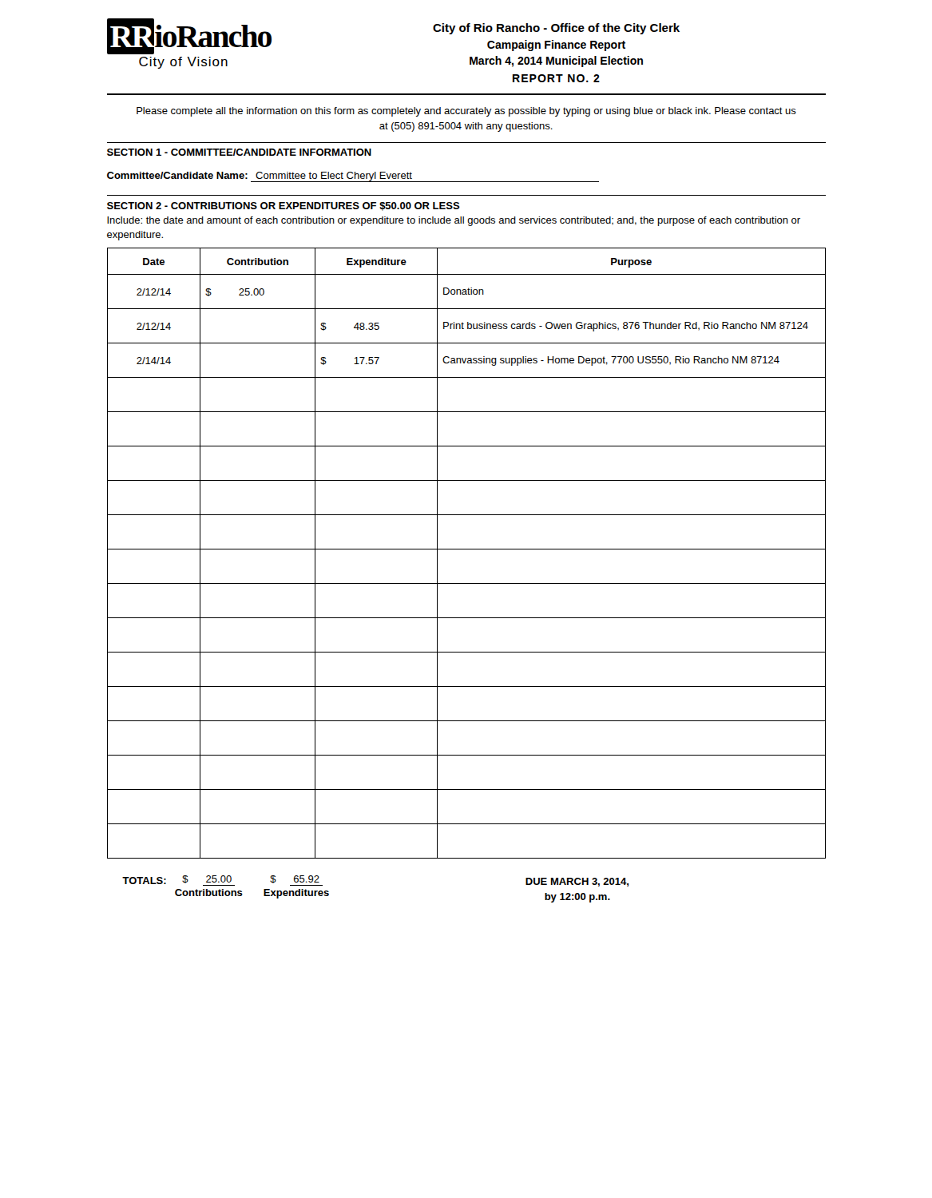RRioRancho
City of Vision
City of Rio Rancho - Office of the City Clerk
Campaign Finance Report
March 4, 2014 Municipal Election
REPORT NO. 2
Please complete all the information on this form as completely and accurately as possible by typing or using blue or black ink. Please contact us at (505) 891-5004 with any questions.
SECTION 1 - COMMITTEE/CANDIDATE INFORMATION
Committee/Candidate Name: Committee to Elect Cheryl Everett
SECTION 2 - CONTRIBUTIONS OR EXPENDITURES OF $50.00 OR LESS
Include: the date and amount of each contribution or expenditure to include all goods and services contributed; and, the purpose of each contribution or expenditure.
| Date | Contribution | Expenditure | Purpose |
| --- | --- | --- | --- |
| 2/12/14 | $ 25.00 | | Donation |
| 2/12/14 | | $ 48.35 | Print business cards - Owen Graphics, 876 Thunder Rd, Rio Rancho NM 87124 |
| 2/14/14 | | $ 17.57 | Canvassing supplies - Home Depot, 7700 US550, Rio Rancho NM 87124 |
TOTALS:
$25.00
Contributions
$65.92
Expenditures
DUE MARCH 3, 2014,
by 12:00 p.m.